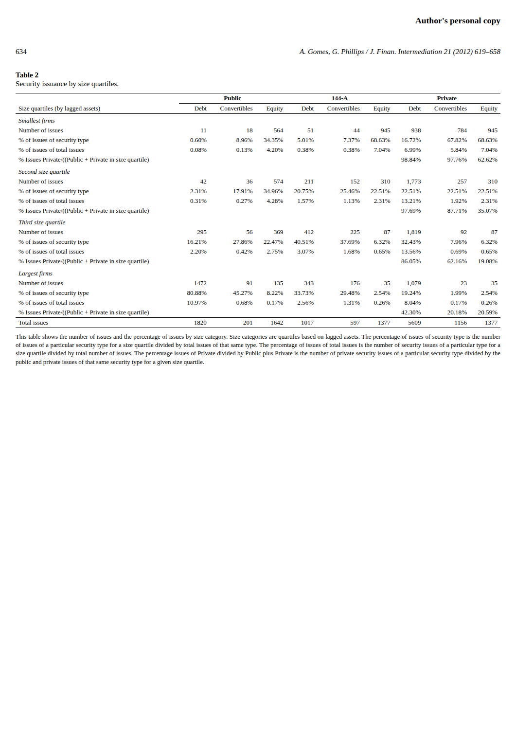Author's personal copy
634 A. Gomes, G. Phillips / J. Finan. Intermediation 21 (2012) 619–658
Table 2 Security issuance by size quartiles.
| Size quartiles (by lagged assets) | Public | 144-A | Private |
| --- | --- | --- | --- |
| Debt | Convertibles | Equity | Debt | Convertibles | Equity | Debt | Convertibles | Equity |
| Smallest firms |
| Number of issues | 11 | 18 | 564 | 51 | 44 | 945 | 938 | 784 | 945 |
| % of issues of security type | 0.60% | 8.96% | 34.35% | 5.01% | 7.37% | 68.63% | 16.72% | 67.82% | 68.63% |
| % of issues of total issues | 0.08% | 0.13% | 4.20% | 0.38% | 0.38% | 7.04% | 6.99% | 5.84% | 7.04% |
| % Issues Private/((Public + Private in size quartile) | | | | | | | 98.84% | 97.76% | 62.62% |
| Second size quartile |
| Number of issues | 42 | 36 | 574 | 211 | 152 | 310 | 1,773 | 257 | 310 |
| % of issues of security type | 2.31% | 17.91% | 34.96% | 20.75% | 25.46% | 22.51% | 22.51% | 22.51% | 22.51% |
| % of issues of total issues | 0.31% | 0.27% | 4.28% | 1.57% | 1.13% | 2.31% | 13.21% | 1.92% | 2.31% |
| % Issues Private/((Public + Private in size quartile) | | | | | | | 97.69% | 87.71% | 35.07% |
| Third size quartile |
| Number of issues | 295 | 56 | 369 | 412 | 225 | 87 | 1,819 | 92 | 87 |
| % of issues of security type | 16.21% | 27.86% | 22.47% | 40.51% | 37.69% | 6.32% | 32.43% | 7.96% | 6.32% |
| % of issues of total issues | 2.20% | 0.42% | 2.75% | 3.07% | 1.68% | 0.65% | 13.56% | 0.69% | 0.65% |
| % Issues Private/((Public + Private in size quartile) | | | | | | | 86.05% | 62.16% | 19.08% |
| Largest firms |
| Number of issues | 1472 | 91 | 135 | 343 | 176 | 35 | 1,079 | 23 | 35 |
| % of issues of security type | 80.88% | 45.27% | 8.22% | 33.73% | 29.48% | 2.54% | 19.24% | 1.99% | 2.54% |
| % of issues of total issues | 10.97% | 0.68% | 0.17% | 2.56% | 1.31% | 0.26% | 8.04% | 0.17% | 0.26% |
| % Issues Private/((Public + Private in size quartile) | | | | | | | 42.30% | 20.18% | 20.59% |
| Total issues | 1820 | 201 | 1642 | 1017 | 597 | 1377 | 5609 | 1156 | 1377 |
This table shows the number of issues and the percentage of issues by size category. Size categories are quartiles based on lagged assets. The percentage of issues of security type is the number of issues of a particular security type for a size quartile divided by total issues of that same type. The percentage of issues of total issues is the number of security issues of a particular type for a size quartile divided by total number of issues. The percentage issues of Private divided by Public plus Private is the number of private security issues of a particular security type divided by the public and private issues of that same security type for a given size quartile.